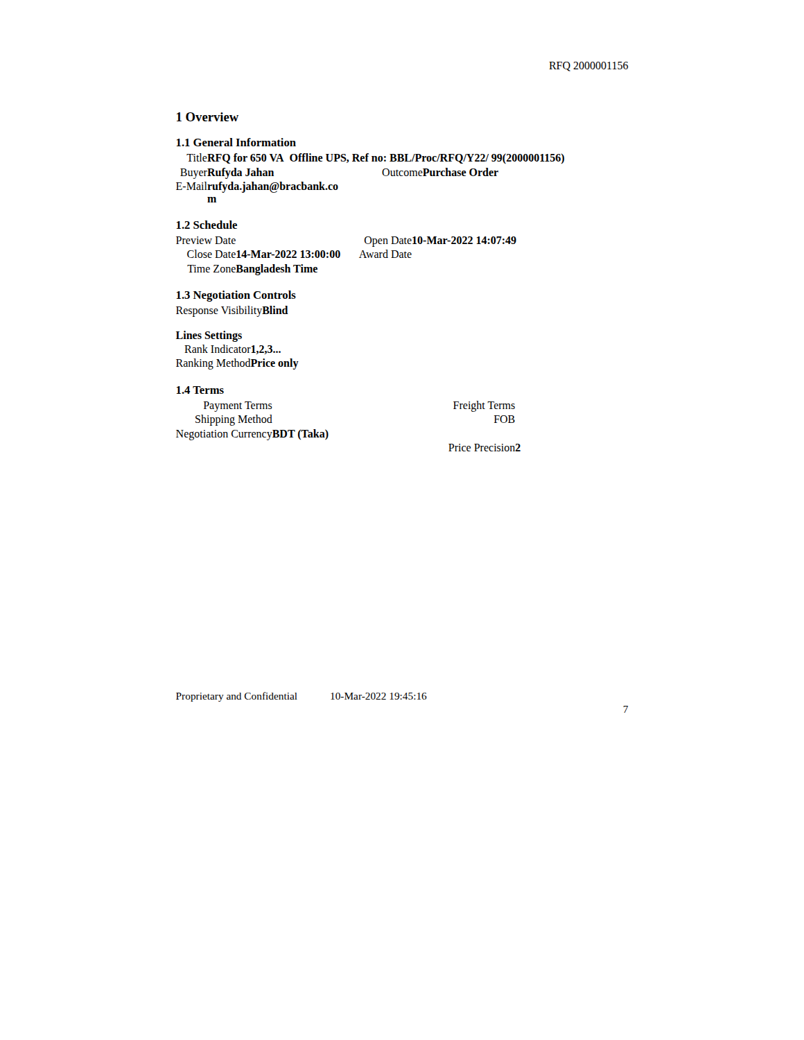RFQ 2000001156
1 Overview
1.1 General Information
| Title | RFQ for 650 VA Offline UPS, Ref no: BBL/Proc/RFQ/Y22/ 99(2000001156) |
| Buyer | Rufyda Jahan | Outcome | Purchase Order |
| E-Mail | rufyda.jahan@bracbank.com |
1.2 Schedule
| Preview Date | | Open Date | 10-Mar-2022 14:07:49 |
| Close Date | 14-Mar-2022 13:00:00 | Award Date | |
| Time Zone | Bangladesh Time | | |
1.3 Negotiation Controls
| Response Visibility | Blind |
Lines Settings
| Rank Indicator | 1,2,3... |
| Ranking Method | Price only |
1.4 Terms
| Payment Terms | | Freight Terms | |
| Shipping Method | | FOB | |
| Negotiation Currency | BDT (Taka) | | |
| | | Price Precision | 2 |
Proprietary and Confidential 10-Mar-2022 19:45:16
7